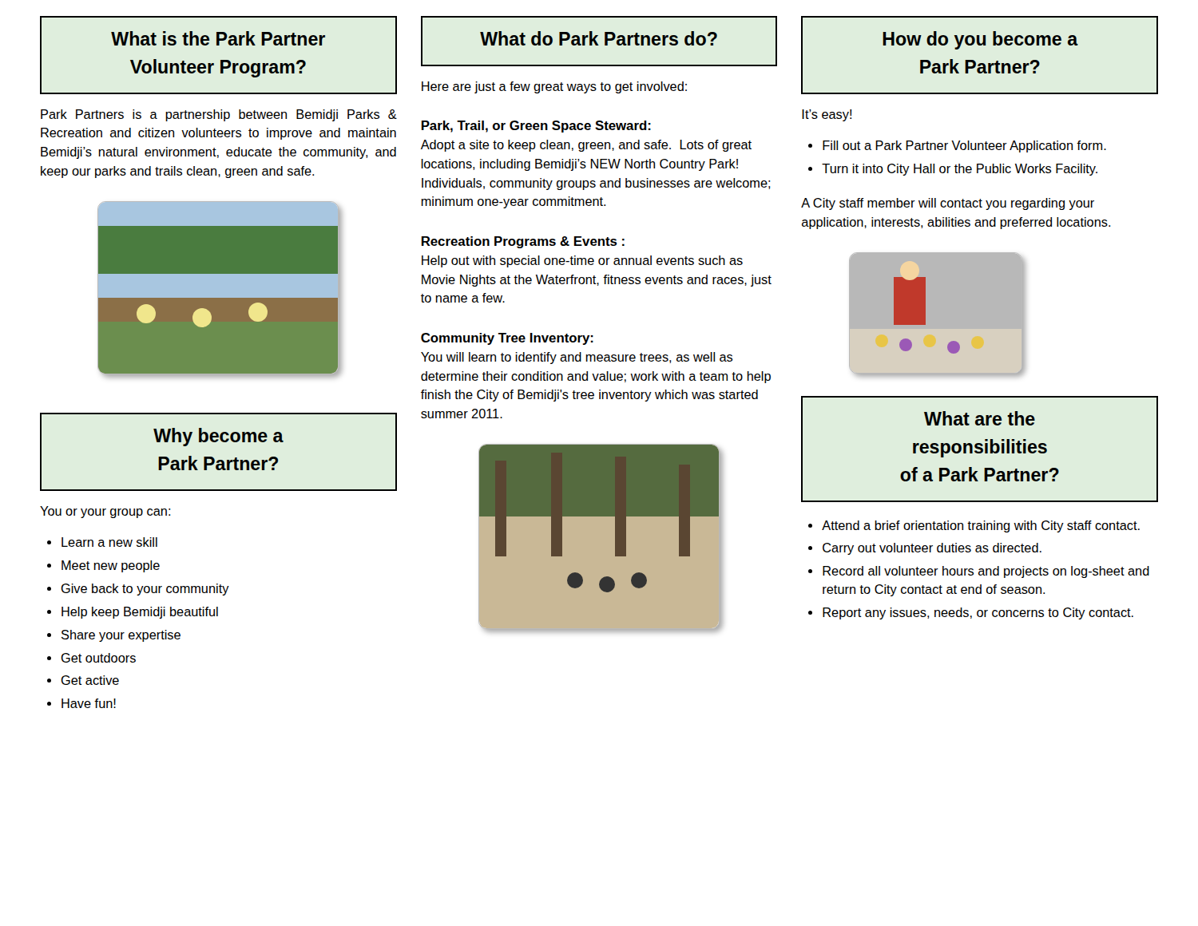What is the Park Partner
Volunteer Program?
Park Partners is a partnership between Bemidji Parks & Recreation and citizen volunteers to improve and maintain Bemidji’s natural environment, educate the community, and keep our parks and trails clean, green and safe.
Why become a
Park Partner?
You or your group can:
Learn a new skill
Meet new people
Give back to your community
Help keep Bemidji beautiful
Share your expertise
Get outdoors
Get active
Have fun!
What do Park Partners do?
Here are just a few great ways to get involved:
Park, Trail, or Green Space Steward:
Adopt a site to keep clean, green, and safe. Lots of great locations, including Bemidji’s NEW North Country Park! Individuals, community groups and businesses are welcome; minimum one-year commitment.
Recreation Programs & Events :
Help out with special one-time or annual events such as Movie Nights at the Waterfront, fitness events and races, just to name a few.
Community Tree Inventory:
You will learn to identify and measure trees, as well as determine their condition and value; work with a team to help finish the City of Bemidji's tree inventory which was started summer 2011.
How do you become a
Park Partner?
It’s easy!
Fill out a Park Partner Volunteer Application form.
Turn it into City Hall or the Public Works Facility.
A City staff member will contact you regarding your application, interests, abilities and preferred locations.
What are the
responsibilities
of a Park Partner?
Attend a brief orientation training with City staff contact.
Carry out volunteer duties as directed.
Record all volunteer hours and projects on log-sheet and return to City contact at end of season.
Report any issues, needs, or concerns to City contact.